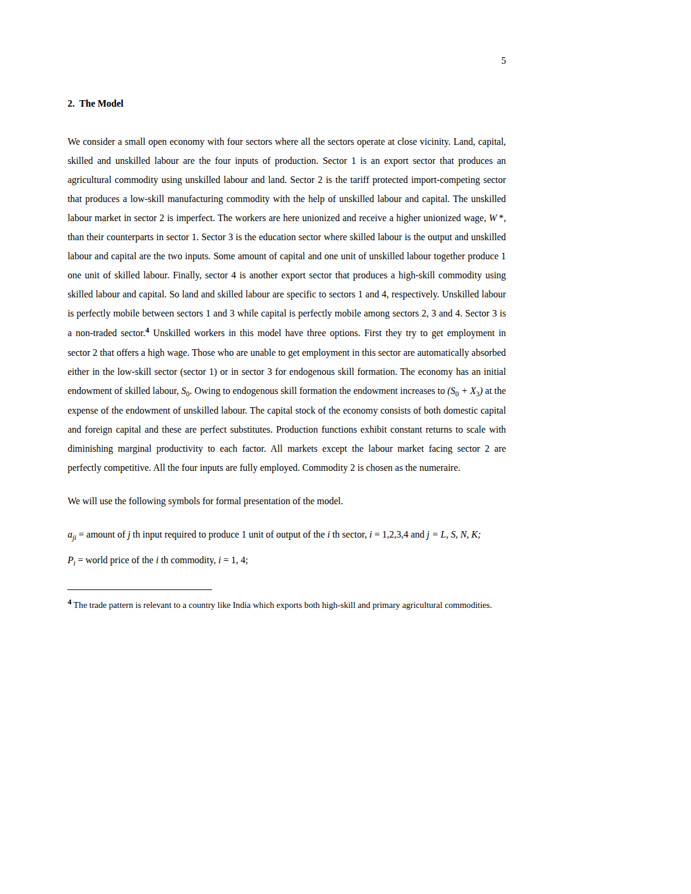5
2. The Model
We consider a small open economy with four sectors where all the sectors operate at close vicinity. Land, capital, skilled and unskilled labour are the four inputs of production. Sector 1 is an export sector that produces an agricultural commodity using unskilled labour and land. Sector 2 is the tariff protected import-competing sector that produces a low-skill manufacturing commodity with the help of unskilled labour and capital. The unskilled labour market in sector 2 is imperfect. The workers are here unionized and receive a higher unionized wage, W *, than their counterparts in sector 1. Sector 3 is the education sector where skilled labour is the output and unskilled labour and capital are the two inputs. Some amount of capital and one unit of unskilled labour together produce 1 one unit of skilled labour. Finally, sector 4 is another export sector that produces a high-skill commodity using skilled labour and capital. So land and skilled labour are specific to sectors 1 and 4, respectively. Unskilled labour is perfectly mobile between sectors 1 and 3 while capital is perfectly mobile among sectors 2, 3 and 4. Sector 3 is a non-traded sector.4 Unskilled workers in this model have three options. First they try to get employment in sector 2 that offers a high wage. Those who are unable to get employment in this sector are automatically absorbed either in the low-skill sector (sector 1) or in sector 3 for endogenous skill formation. The economy has an initial endowment of skilled labour, S0. Owing to endogenous skill formation the endowment increases to (S0 + X3) at the expense of the endowment of unskilled labour. The capital stock of the economy consists of both domestic capital and foreign capital and these are perfect substitutes. Production functions exhibit constant returns to scale with diminishing marginal productivity to each factor. All markets except the labour market facing sector 2 are perfectly competitive. All the four inputs are fully employed. Commodity 2 is chosen as the numeraire.
We will use the following symbols for formal presentation of the model.
aji = amount of j th input required to produce 1 unit of output of the i th sector, i = 1,2,3,4 and j = L, S, N, K;
Pi = world price of the i th commodity, i = 1, 4;
4 The trade pattern is relevant to a country like India which exports both high-skill and primary agricultural commodities.